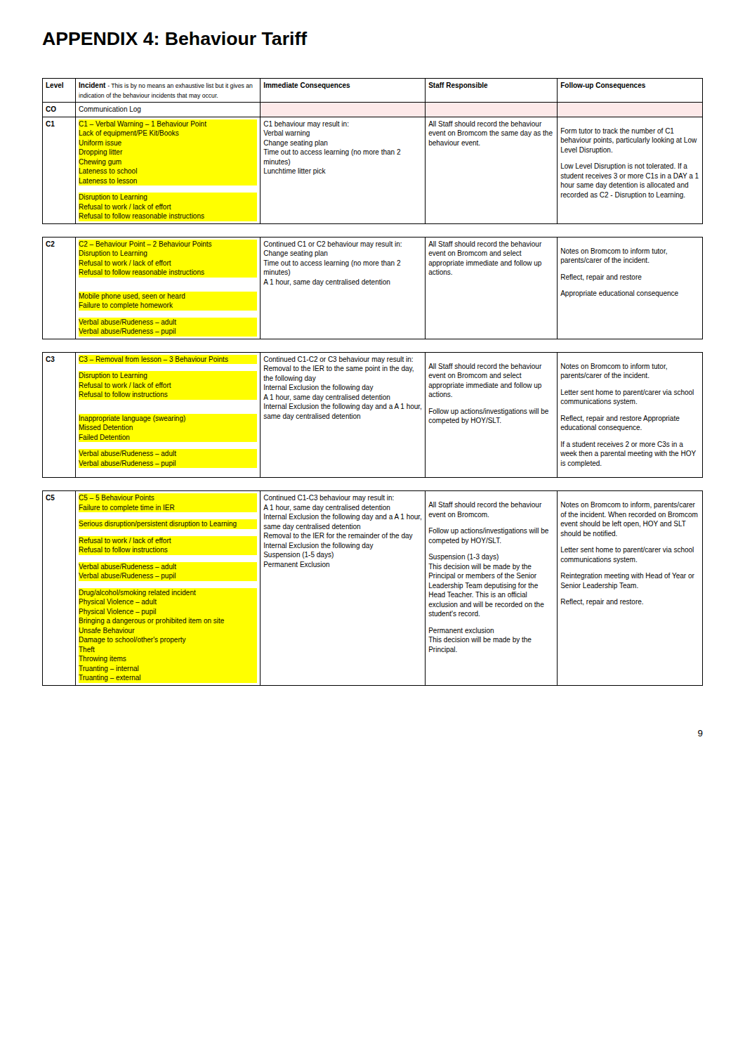APPENDIX 4: Behaviour Tariff
| Level | Incident - This is by no means an exhaustive list but it gives an indication of the behaviour incidents that may occur. | Immediate Consequences | Staff Responsible | Follow-up Consequences |
| --- | --- | --- | --- | --- |
| CO | Communication Log | | | |
| C1 | C1 – Verbal Warning – 1 Behaviour Point Lack of equipment/PE Kit/Books Uniform issue Dropping litter Chewing gum Lateness to school Lateness to lesson Disruption to Learning Refusal to work / lack of effort Refusal to follow reasonable instructions | C1 behaviour may result in: Verbal warning Change seating plan Time out to access learning (no more than 2 minutes) Lunchtime litter pick | All Staff should record the behaviour event on Bromcom the same day as the behaviour event. | Form tutor to track the number of C1 behaviour points, particularly looking at Low Level Disruption. Low Level Disruption is not tolerated. If a student receives 3 or more C1s in a DAY a 1 hour same day detention is allocated and recorded as C2 - Disruption to Learning. |
| C2 | C2 – Behaviour Point – 2 Behaviour Points Disruption to Learning Refusal to work / lack of effort Refusal to follow reasonable instructions Mobile phone used, seen or heard Failure to complete homework Verbal abuse/Rudeness – adult Verbal abuse/Rudeness – pupil | Continued C1 or C2 behaviour may result in: Change seating plan Time out to access learning (no more than 2 minutes) A 1 hour, same day centralised detention | All Staff should record the behaviour event on Bromcom and select appropriate immediate and follow up actions. | Notes on Bromcom to inform tutor, parents/carer of the incident. Reflect, repair and restore Appropriate educational consequence |
| C3 | C3 – Removal from lesson – 3 Behaviour Points Disruption to Learning Refusal to work / lack of effort Refusal to follow instructions Inappropriate language (swearing) Missed Detention Failed Detention Verbal abuse/Rudeness – adult Verbal abuse/Rudeness – pupil | Continued C1-C2 or C3 behaviour may result in: Removal to the IER to the same point in the day, the following day Internal Exclusion the following day A 1 hour, same day centralised detention Internal Exclusion the following day and a A 1 hour, same day centralised detention | All Staff should record the behaviour event on Bromcom and select appropriate immediate and follow up actions. Follow up actions/investigations will be competed by HOY/SLT. | Notes on Bromcom to inform tutor, parents/carer of the incident. Letter sent home to parent/carer via school communications system. Reflect, repair and restore Appropriate educational consequence. If a student receives 2 or more C3s in a week then a parental meeting with the HOY is completed. |
| C5 | C5 – 5 Behaviour Points Failure to complete time in IER Serious disruption/persistent disruption to Learning Refusal to work / lack of effort Refusal to follow instructions Verbal abuse/Rudeness – adult Verbal abuse/Rudeness – pupil Drug/alcohol/smoking related incident Physical Violence – adult Physical Violence – pupil Bringing a dangerous or prohibited item on site Unsafe Behaviour Damage to school/other's property Theft Throwing items Truanting – internal Truanting – external | Continued C1-C3 behaviour may result in: A 1 hour, same day centralised detention Internal Exclusion the following day and a A 1 hour, same day centralised detention Removal to the IER for the remainder of the day Internal Exclusion the following day Suspension (1-5 days) Permanent Exclusion | All Staff should record the behaviour event on Bromcom. Follow up actions/investigations will be competed by HOY/SLT. Suspension (1-3 days) This decision will be made by the Principal or members of the Senior Leadership Team deputising for the Head Teacher. This is an official exclusion and will be recorded on the student's record. Permanent exclusion This decision will be made by the Principal. | Notes on Bromcom to inform, parents/carer of the incident. When recorded on Bromcom event should be left open, HOY and SLT should be notified. Letter sent home to parent/carer via school communications system. Reintegration meeting with Head of Year or Senior Leadership Team. Reflect, repair and restore. |
9